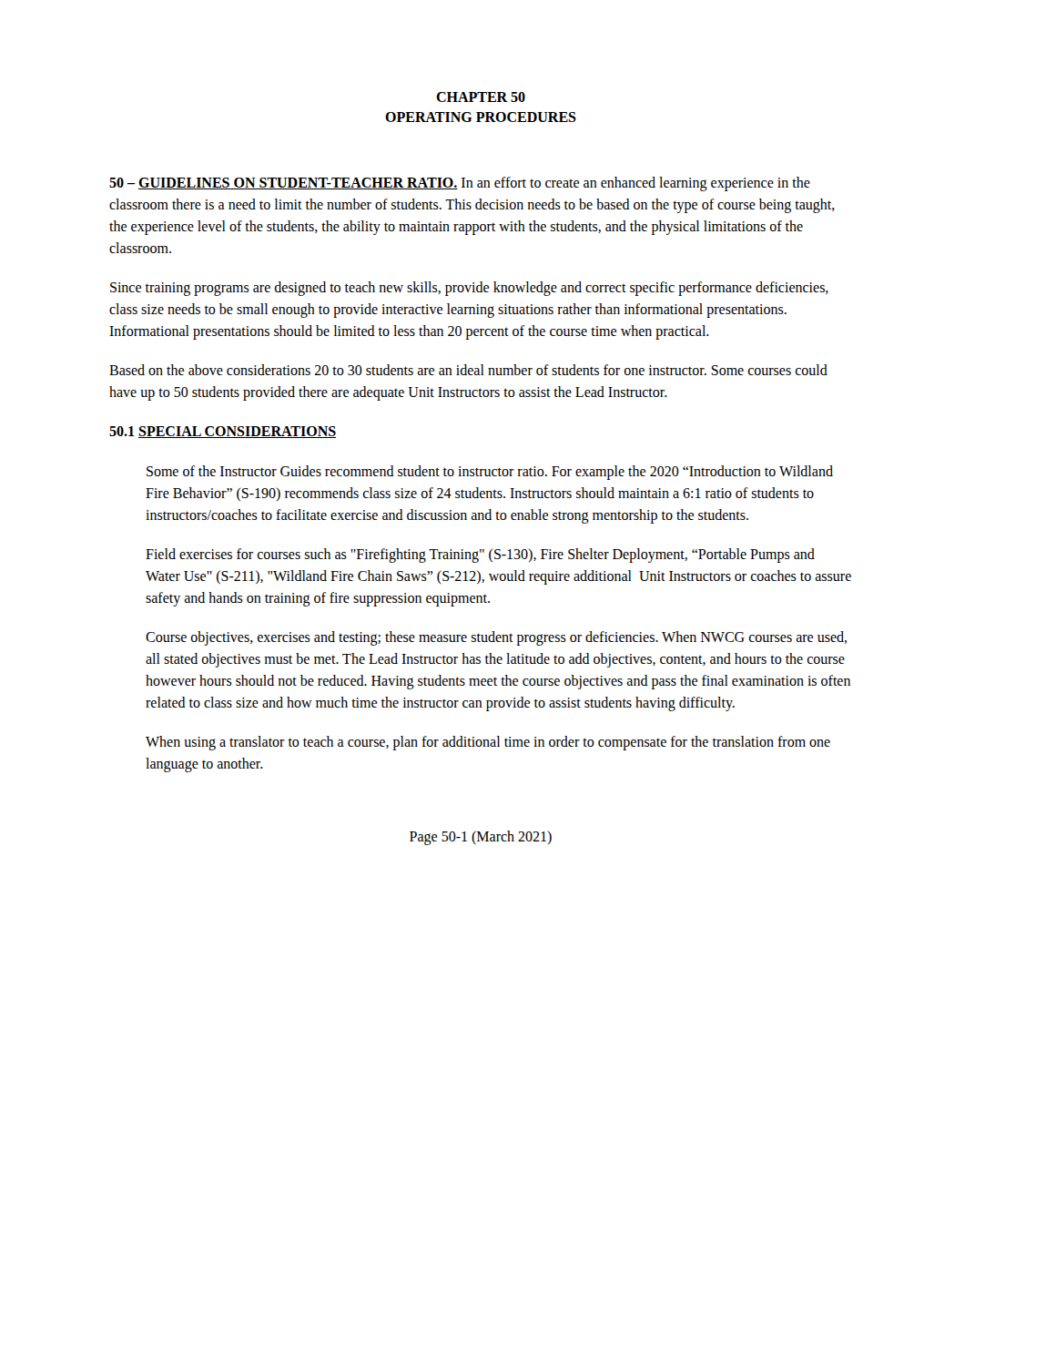CHAPTER 50
OPERATING PROCEDURES
50 – GUIDELINES ON STUDENT-TEACHER RATIO. In an effort to create an enhanced learning experience in the classroom there is a need to limit the number of students. This decision needs to be based on the type of course being taught, the experience level of the students, the ability to maintain rapport with the students, and the physical limitations of the classroom.
Since training programs are designed to teach new skills, provide knowledge and correct specific performance deficiencies, class size needs to be small enough to provide interactive learning situations rather than informational presentations. Informational presentations should be limited to less than 20 percent of the course time when practical.
Based on the above considerations 20 to 30 students are an ideal number of students for one instructor. Some courses could have up to 50 students provided there are adequate Unit Instructors to assist the Lead Instructor.
50.1 SPECIAL CONSIDERATIONS
Some of the Instructor Guides recommend student to instructor ratio. For example the 2020 “Introduction to Wildland Fire Behavior” (S-190) recommends class size of 24 students. Instructors should maintain a 6:1 ratio of students to instructors/coaches to facilitate exercise and discussion and to enable strong mentorship to the students.
Field exercises for courses such as "Firefighting Training" (S-130), Fire Shelter Deployment, “Portable Pumps and Water Use" (S-211), "Wildland Fire Chain Saws” (S-212), would require additional Unit Instructors or coaches to assure safety and hands on training of fire suppression equipment.
Course objectives, exercises and testing; these measure student progress or deficiencies. When NWCG courses are used, all stated objectives must be met. The Lead Instructor has the latitude to add objectives, content, and hours to the course however hours should not be reduced. Having students meet the course objectives and pass the final examination is often related to class size and how much time the instructor can provide to assist students having difficulty.
When using a translator to teach a course, plan for additional time in order to compensate for the translation from one language to another.
Page 50-1 (March 2021)